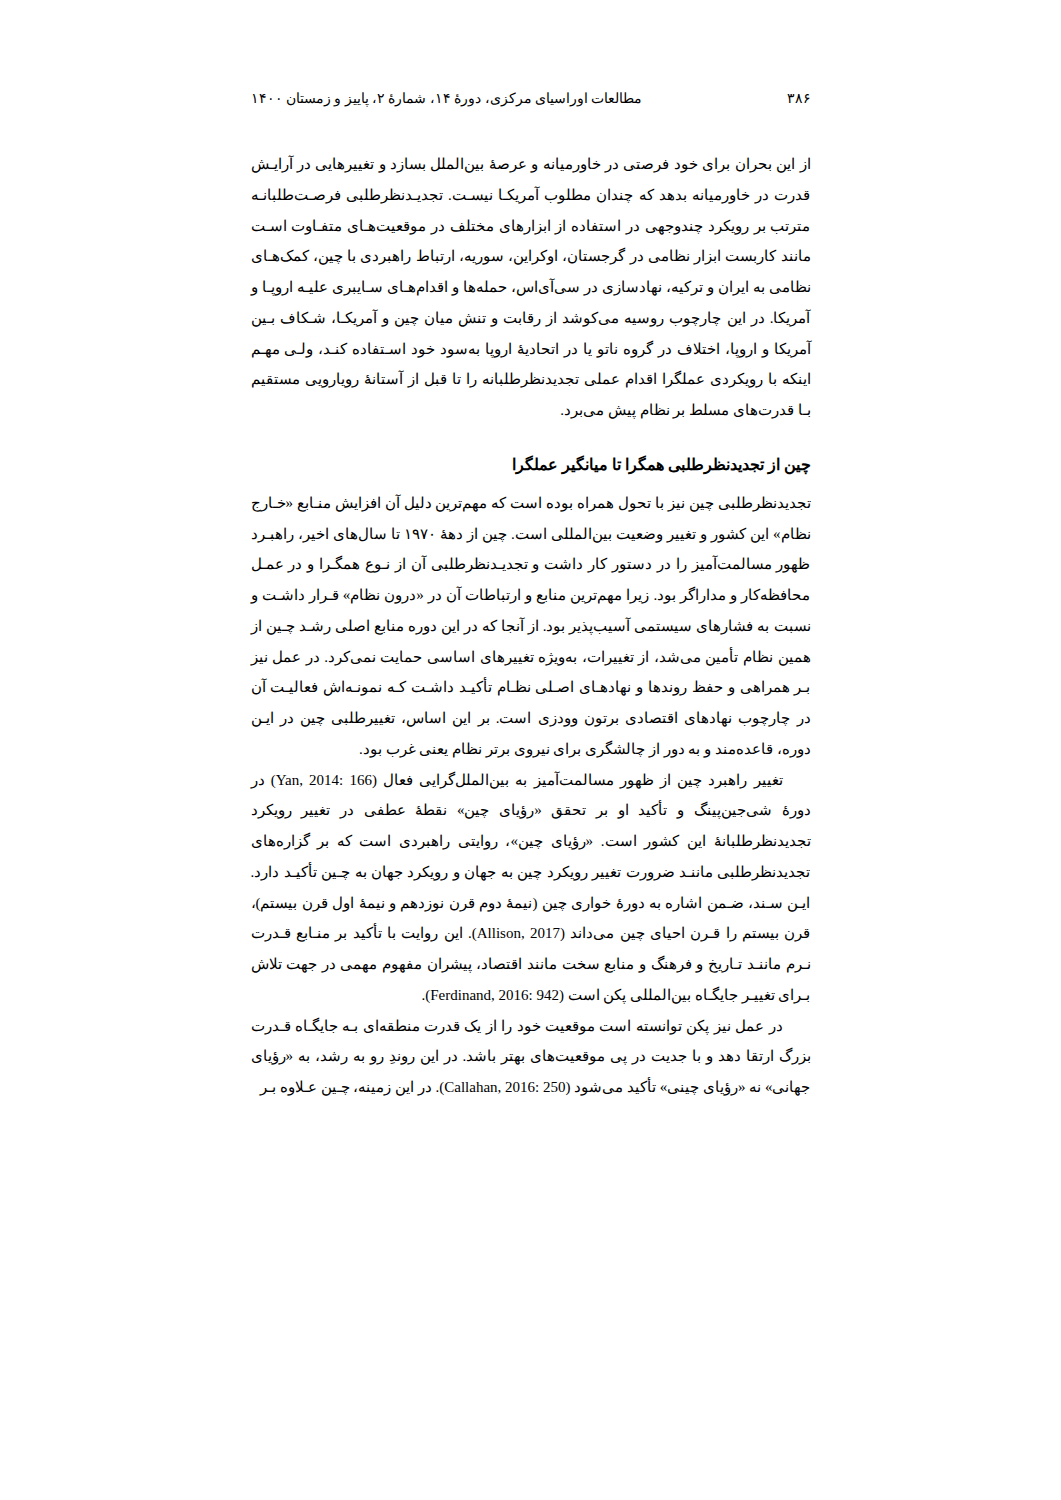۳۸۶ مطالعات اوراسیای مرکزی، دورۀ ۱۴، شمارۀ ۲، پاییز و زمستان ۱۴۰۰
از این بحران برای خود فرصتی در خاورمیانه و عرصۀ بین‌الملل بسازد و تغییرهایی در آرایـش قدرت در خاورمیانه بدهد که چندان مطلوب آمریکـا نیسـت. تجدیـدنظرطلبی فرصـت‌طلبانـه مترتب بر رویکرد چندوجهی در استفاده از ابزارهای مختلف در موقعیت‌هـای متفـاوت اسـت مانند کاربست ابزار نظامی در گرجستان، اوکراین، سوریه، ارتباط راهبردی با چین، کمک‌هـای نظامی به ایران و ترکیه، نهادسازی در سی‌آی‌اس، حمله‌ها و اقدام‌هـای سـایبری علیـه اروپـا و آمریکا. در این چارچوب روسیه می‌کوشد از رقابت و تنش میان چین و آمریکـا، شـکاف بـین آمریکا و اروپا، اختلاف در گروه ناتو یا در اتحادیۀ اروپا به‌سود خود اسـتفاده کنـد، ولـی مهـم اینکه با رویکردی عملگرا اقدام عملی تجدیدنظرطلبانه را تا قبل از آستانۀ رویارویی مستقیم بـا قدرت‌های مسلط بر نظام پیش می‌برد.
چین از تجدیدنظرطلبی همگرا تا میانگیر عملگرا
تجدیدنظرطلبی چین نیز با تحول همراه بوده است که مهم‌ترین دلیل آن افزایش منـابع «خـارج نظام» این کشور و تغییر وضعیت بین‌المللی است. چین از دهۀ ۱۹۷۰ تا سال‌های اخیر، راهبـرد ظهور مسالمت‌آمیز را در دستور کار داشت و تجدیـدنظرطلبی آن از نـوع همگـرا و در عمـل محافظه‌کار و مداراگر بود. زیرا مهم‌ترین منابع و ارتباطات آن در «درون نظام» قـرار داشـت و نسبت به فشارهای سیستمی آسیب‌پذیر بود. از آنجا که در این دوره منابع اصلی رشـد چـین از همین نظام تأمین می‌شد، از تغییرات، به‌ویژه تغییرهای اساسی حمایت نمی‌کرد. در عمل نیز بـر همراهی و حفظ روندها و نهادهـای اصـلی نظـام تأکیـد داشـت کـه نمونـه‌اش فعالیـت آن در چارچوب نهادهای اقتصادی برتون وودزی است. بر این اساس، تغییرطلبی چین در ایـن دوره، قاعده‌مند و به دور از چالشگری برای نیروی برتر نظام یعنی غرب بود.
تغییر راهبرد چین از ظهور مسالمت‌آمیز به بین‌الملل‌گرایی فعال (Yan, 2014: 166) در دورۀ شی‌جین‌پینگ و تأکید او بر تحقق «رؤیای چین» نقطۀ عطفی در تغییر رویکرد تجدیدنظرطلبانۀ این کشور است. «رؤیای چین»، روایتی راهبردی است که بر گزاره‌های تجدیدنظرطلبی ماننـد ضرورت تغییر رویکرد چین به جهان و رویکرد جهان به چـین تأکیـد دارد. ایـن سـند، ضـمن اشاره به دورۀ خواری چین (نیمۀ دوم قرن نوزدهم و نیمۀ اول قرن بیستم)، قرن بیستم را قـرن احیای چین می‌داند (Allison, 2017). این روایت با تأکید بر منـابع قـدرت نـرم ماننـد تـاریخ و فرهنگ و منابع سخت مانند اقتصاد، پیشران مفهوم مهمی در جهت تلاش بـرای تغییـر جایگـاه بین‌المللی پکن است (Ferdinand, 2016: 942).
در عمل نیز پکن توانسته است موقعیت خود را از یک قدرت منطقه‌ای بـه جایگـاه قـدرت بزرگ ارتقا دهد و با جدیت در پی موقعیت‌های بهتر باشد. در این روندِ رو به رشد، به «رؤیای جهانی» نه «رؤیای چینی» تأکید می‌شود (Callahan, 2016: 250). در این زمینه، چـین عـلاوه بـر